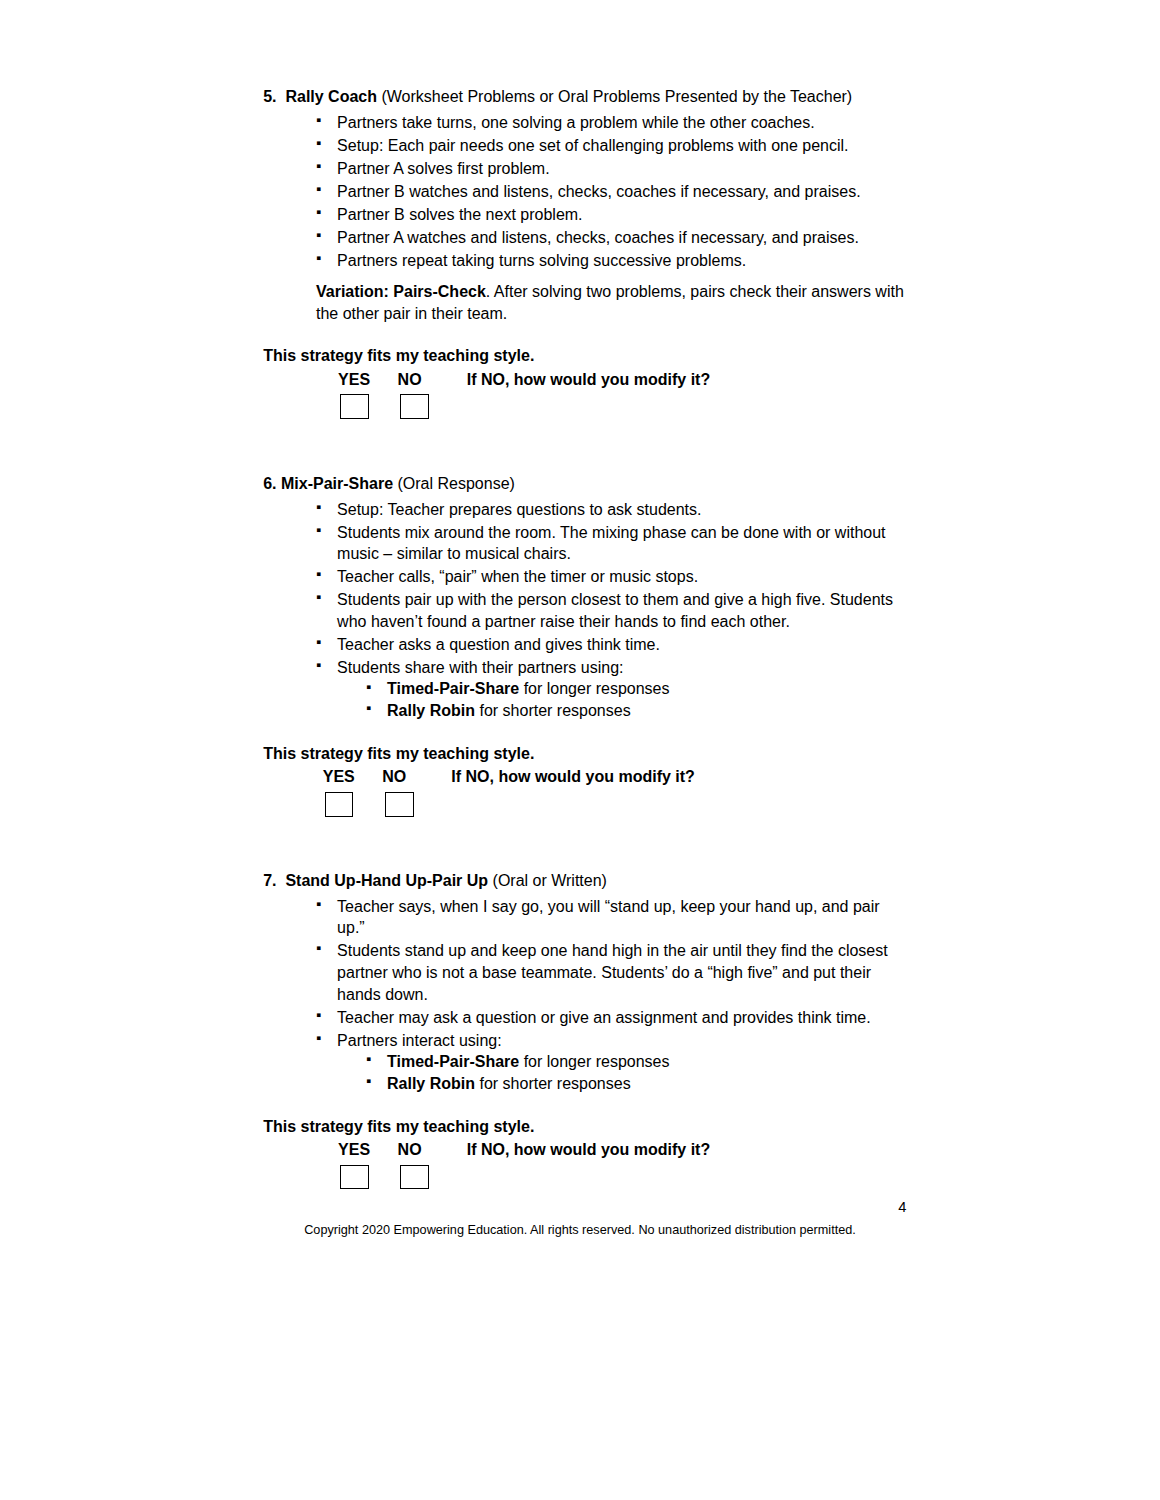5. Rally Coach (Worksheet Problems or Oral Problems Presented by the Teacher)
Partners take turns, one solving a problem while the other coaches.
Setup: Each pair needs one set of challenging problems with one pencil.
Partner A solves first problem.
Partner B watches and listens, checks, coaches if necessary, and praises.
Partner B solves the next problem.
Partner A watches and listens, checks, coaches if necessary, and praises.
Partners repeat taking turns solving successive problems.
Variation: Pairs-Check. After solving two problems, pairs check their answers with the other pair in their team.
This strategy fits my teaching style.
YES NO If NO, how would you modify it?
6. Mix-Pair-Share (Oral Response)
Setup: Teacher prepares questions to ask students.
Students mix around the room. The mixing phase can be done with or without music – similar to musical chairs.
Teacher calls, “pair” when the timer or music stops.
Students pair up with the person closest to them and give a high five. Students who haven’t found a partner raise their hands to find each other.
Teacher asks a question and gives think time.
Students share with their partners using:
Timed-Pair-Share for longer responses
Rally Robin for shorter responses
This strategy fits my teaching style.
YES NO If NO, how would you modify it?
7. Stand Up-Hand Up-Pair Up (Oral or Written)
Teacher says, when I say go, you will “stand up, keep your hand up, and pair up.”
Students stand up and keep one hand high in the air until they find the closest partner who is not a base teammate. Students’ do a “high five” and put their hands down.
Teacher may ask a question or give an assignment and provides think time.
Partners interact using:
Timed-Pair-Share for longer responses
Rally Robin for shorter responses
This strategy fits my teaching style.
YES NO If NO, how would you modify it?
4
Copyright 2020 Empowering Education. All rights reserved. No unauthorized distribution permitted.